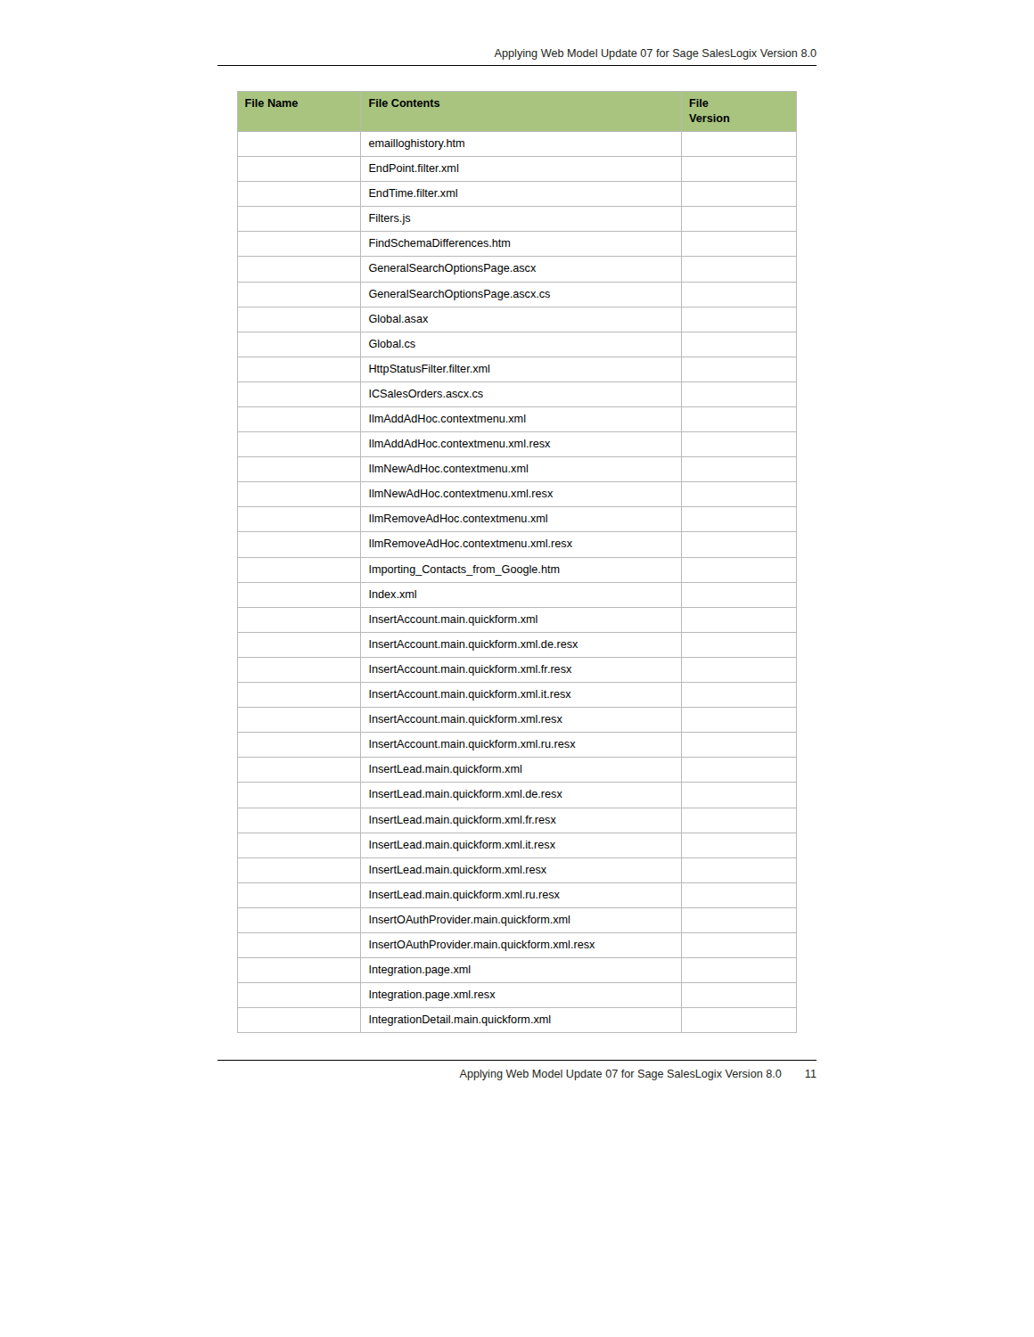Applying Web Model Update 07 for Sage SalesLogix Version 8.0
| File Name | File Contents | File Version |
| --- | --- | --- |
| | emailloghistory.htm | |
| | EndPoint.filter.xml | |
| | EndTime.filter.xml | |
| | Filters.js | |
| | FindSchemaDifferences.htm | |
| | GeneralSearchOptionsPage.ascx | |
| | GeneralSearchOptionsPage.ascx.cs | |
| | Global.asax | |
| | Global.cs | |
| | HttpStatusFilter.filter.xml | |
| | ICSalesOrders.ascx.cs | |
| | IlmAddAdHoc.contextmenu.xml | |
| | IlmAddAdHoc.contextmenu.xml.resx | |
| | IlmNewAdHoc.contextmenu.xml | |
| | IlmNewAdHoc.contextmenu.xml.resx | |
| | IlmRemoveAdHoc.contextmenu.xml | |
| | IlmRemoveAdHoc.contextmenu.xml.resx | |
| | Importing_Contacts_from_Google.htm | |
| | Index.xml | |
| | InsertAccount.main.quickform.xml | |
| | InsertAccount.main.quickform.xml.de.resx | |
| | InsertAccount.main.quickform.xml.fr.resx | |
| | InsertAccount.main.quickform.xml.it.resx | |
| | InsertAccount.main.quickform.xml.resx | |
| | InsertAccount.main.quickform.xml.ru.resx | |
| | InsertLead.main.quickform.xml | |
| | InsertLead.main.quickform.xml.de.resx | |
| | InsertLead.main.quickform.xml.fr.resx | |
| | InsertLead.main.quickform.xml.it.resx | |
| | InsertLead.main.quickform.xml.resx | |
| | InsertLead.main.quickform.xml.ru.resx | |
| | InsertOAuthProvider.main.quickform.xml | |
| | InsertOAuthProvider.main.quickform.xml.resx | |
| | Integration.page.xml | |
| | Integration.page.xml.resx | |
| | IntegrationDetail.main.quickform.xml | |
Applying Web Model Update 07 for Sage SalesLogix Version 8.011